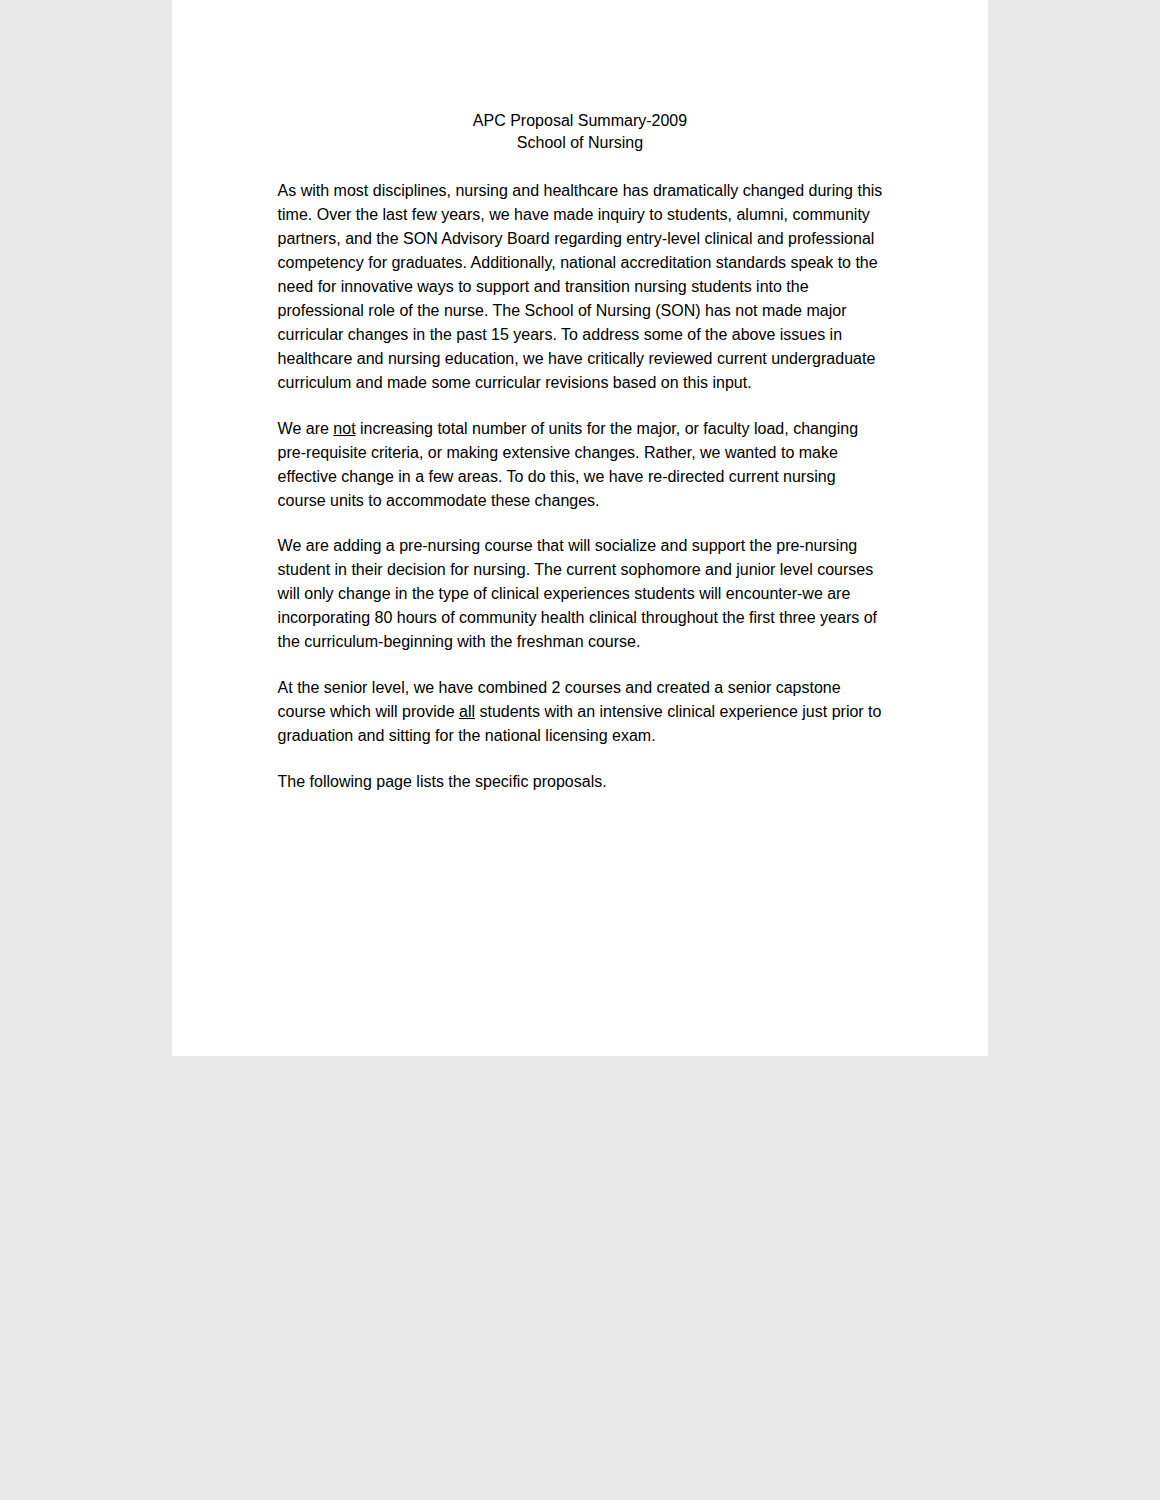APC Proposal Summary-2009
School of Nursing
As with most disciplines, nursing and healthcare has dramatically changed during this time. Over the last few years, we have made inquiry to students, alumni, community partners, and the SON Advisory Board regarding entry-level clinical and professional competency for graduates. Additionally, national accreditation standards speak to the need for innovative ways to support and transition nursing students into the professional role of the nurse. The School of Nursing (SON) has not made major curricular changes in the past 15 years. To address some of the above issues in healthcare and nursing education, we have critically reviewed current undergraduate curriculum and made some curricular revisions based on this input.
We are not increasing total number of units for the major, or faculty load, changing pre-requisite criteria, or making extensive changes. Rather, we wanted to make effective change in a few areas. To do this, we have re-directed current nursing course units to accommodate these changes.
We are adding a pre-nursing course that will socialize and support the pre-nursing student in their decision for nursing. The current sophomore and junior level courses will only change in the type of clinical experiences students will encounter-we are incorporating 80 hours of community health clinical throughout the first three years of the curriculum-beginning with the freshman course.
At the senior level, we have combined 2 courses and created a senior capstone course which will provide all students with an intensive clinical experience just prior to graduation and sitting for the national licensing exam.
The following page lists the specific proposals.